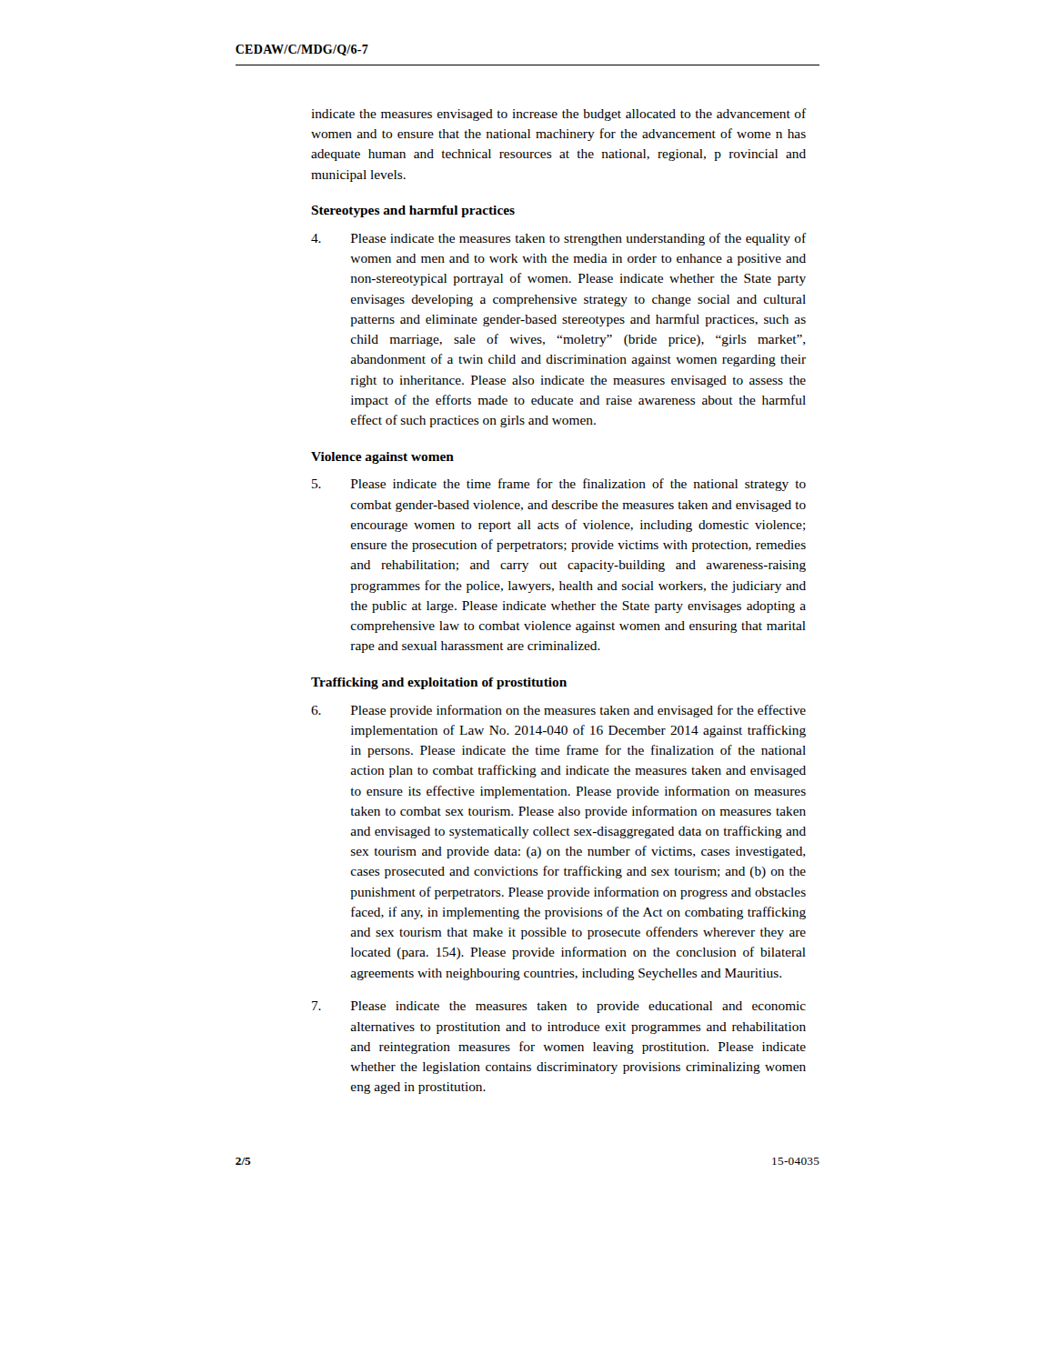CEDAW/C/MDG/Q/6-7
indicate the measures envisaged to increase the budget allocated to the advancement of women and to ensure that the national machinery for the advancement of wome n has adequate human and technical resources at the national, regional, p rovincial and municipal levels.
Stereotypes and harmful practices
4.
Please indicate the measures taken to strengthen understanding of the equality of women and men and to work with the media in order to enhance a positive and non-stereotypical portrayal of women. Please indicate whether the State party envisages developing a comprehensive strategy to change social and cultural patterns and eliminate gender-based stereotypes and harmful practices, such as child marriage, sale of wives, “moletry” (bride price), “girls market”, abandonment of a twin child and discrimination against women regarding their right to inheritance. Please also indicate the measures envisaged to assess the impact of the efforts made to educate and raise awareness about the harmful effect of such practices on girls and women.
Violence against women
5.
Please indicate the time frame for the finalization of the national strategy to combat gender-based violence, and describe the measures taken and envisaged to encourage women to report all acts of violence, including domestic violence; ensure the prosecution of perpetrators; provide victims with protection, remedies and rehabilitation; and carry out capacity-building and awareness-raising programmes for the police, lawyers, health and social workers, the judiciary and the public at large. Please indicate whether the State party envisages adopting a comprehensive law to combat violence against women and ensuring that marital rape and sexual harassment are criminalized.
Trafficking and exploitation of prostitution
6.
Please provide information on the measures taken and envisaged for the effective implementation of Law No. 2014-040 of 16 December 2014 against trafficking in persons. Please indicate the time frame for the finalization of the national action plan to combat trafficking and indicate the measures taken and envisaged to ensure its effective implementation. Please provide information on measures taken to combat sex tourism. Please also provide information on measures taken and envisaged to systematically collect sex-disaggregated data on trafficking and sex tourism and provide data: (a) on the number of victims, cases investigated, cases prosecuted and convictions for trafficking and sex tourism; and (b) on the punishment of perpetrators. Please provide information on progress and obstacles faced, if any, in implementing the provisions of the Act on combating trafficking and sex tourism that make it possible to prosecute offenders wherever they are located (para. 154). Please provide information on the conclusion of bilateral agreements with neighbouring countries, including Seychelles and Mauritius.
7.
Please indicate the measures taken to provide educational and economic alternatives to prostitution and to introduce exit programmes and rehabilitation and reintegration measures for women leaving prostitution. Please indicate whether the legislation contains discriminatory provisions criminalizing women eng aged in prostitution.
2/5
15-04035